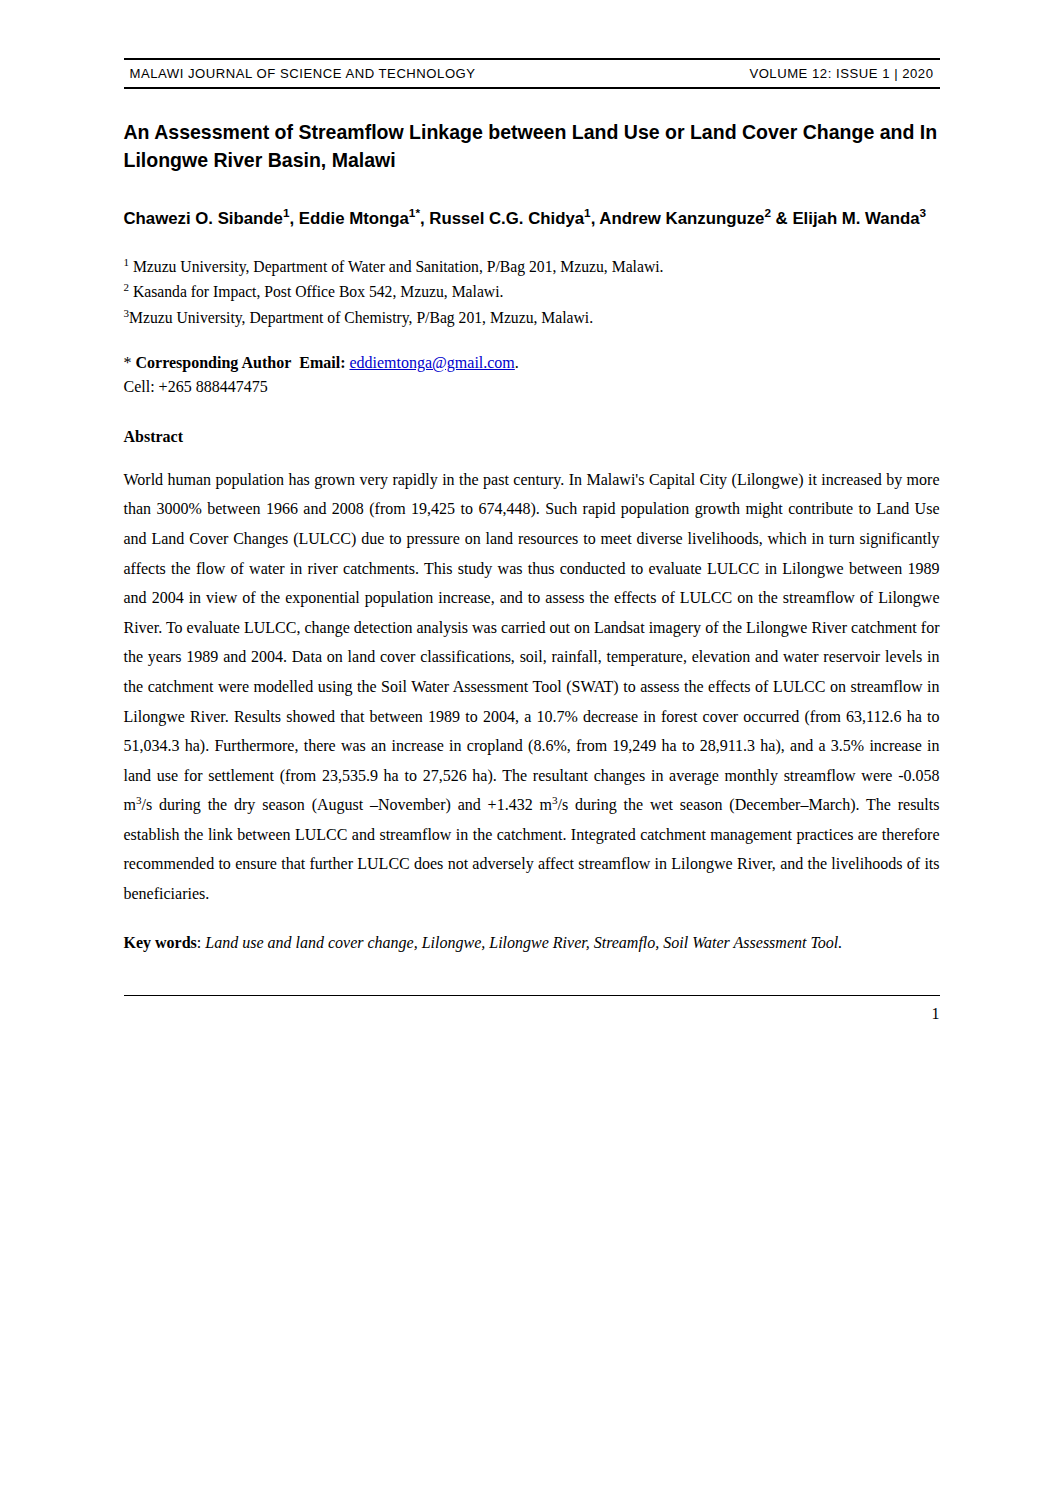MALAWI JOURNAL OF SCIENCE AND TECHNOLOGY VOLUME 12: ISSUE 1 | 2020
An Assessment of Streamflow Linkage between Land Use or Land Cover Change and In Lilongwe River Basin, Malawi
Chawezi O. Sibande1, Eddie Mtonga1*, Russel C.G. Chidya1, Andrew Kanzunguze2 & Elijah M. Wanda3
1 Mzuzu University, Department of Water and Sanitation, P/Bag 201, Mzuzu, Malawi.
2 Kasanda for Impact, Post Office Box 542, Mzuzu, Malawi.
3Mzuzu University, Department of Chemistry, P/Bag 201, Mzuzu, Malawi.
* Corresponding Author Email: eddiemtonga@gmail.com.
Cell: +265 888447475
Abstract
World human population has grown very rapidly in the past century. In Malawi's Capital City (Lilongwe) it increased by more than 3000% between 1966 and 2008 (from 19,425 to 674,448). Such rapid population growth might contribute to Land Use and Land Cover Changes (LULCC) due to pressure on land resources to meet diverse livelihoods, which in turn significantly affects the flow of water in river catchments. This study was thus conducted to evaluate LULCC in Lilongwe between 1989 and 2004 in view of the exponential population increase, and to assess the effects of LULCC on the streamflow of Lilongwe River. To evaluate LULCC, change detection analysis was carried out on Landsat imagery of the Lilongwe River catchment for the years 1989 and 2004. Data on land cover classifications, soil, rainfall, temperature, elevation and water reservoir levels in the catchment were modelled using the Soil Water Assessment Tool (SWAT) to assess the effects of LULCC on streamflow in Lilongwe River. Results showed that between 1989 to 2004, a 10.7% decrease in forest cover occurred (from 63,112.6 ha to 51,034.3 ha). Furthermore, there was an increase in cropland (8.6%, from 19,249 ha to 28,911.3 ha), and a 3.5% increase in land use for settlement (from 23,535.9 ha to 27,526 ha). The resultant changes in average monthly streamflow were -0.058 m3/s during the dry season (August –November) and +1.432 m3/s during the wet season (December–March). The results establish the link between LULCC and streamflow in the catchment. Integrated catchment management practices are therefore recommended to ensure that further LULCC does not adversely affect streamflow in Lilongwe River, and the livelihoods of its beneficiaries.
Key words: Land use and land cover change, Lilongwe, Lilongwe River, Streamflo, Soil Water Assessment Tool.
1